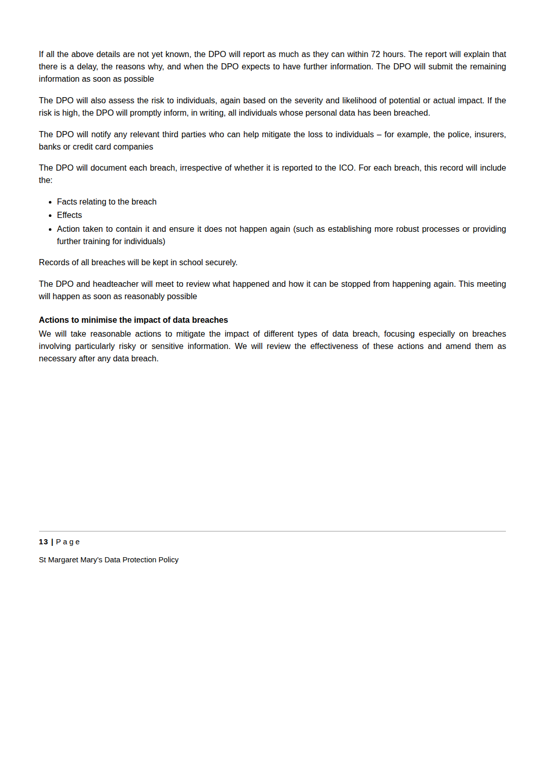If all the above details are not yet known, the DPO will report as much as they can within 72 hours. The report will explain that there is a delay, the reasons why, and when the DPO expects to have further information. The DPO will submit the remaining information as soon as possible
The DPO will also assess the risk to individuals, again based on the severity and likelihood of potential or actual impact. If the risk is high, the DPO will promptly inform, in writing, all individuals whose personal data has been breached.
The DPO will notify any relevant third parties who can help mitigate the loss to individuals – for example, the police, insurers, banks or credit card companies
The DPO will document each breach, irrespective of whether it is reported to the ICO. For each breach, this record will include the:
Facts relating to the breach
Effects
Action taken to contain it and ensure it does not happen again (such as establishing more robust processes or providing further training for individuals)
Records of all breaches will be kept in school securely.
The DPO and headteacher will meet to review what happened and how it can be stopped from happening again. This meeting will happen as soon as reasonably possible
Actions to minimise the impact of data breaches
We will take reasonable actions to mitigate the impact of different types of data breach, focusing especially on breaches involving particularly risky or sensitive information. We will review the effectiveness of these actions and amend them as necessary after any data breach.
13 | P a g e
St Margaret Mary’s Data Protection Policy